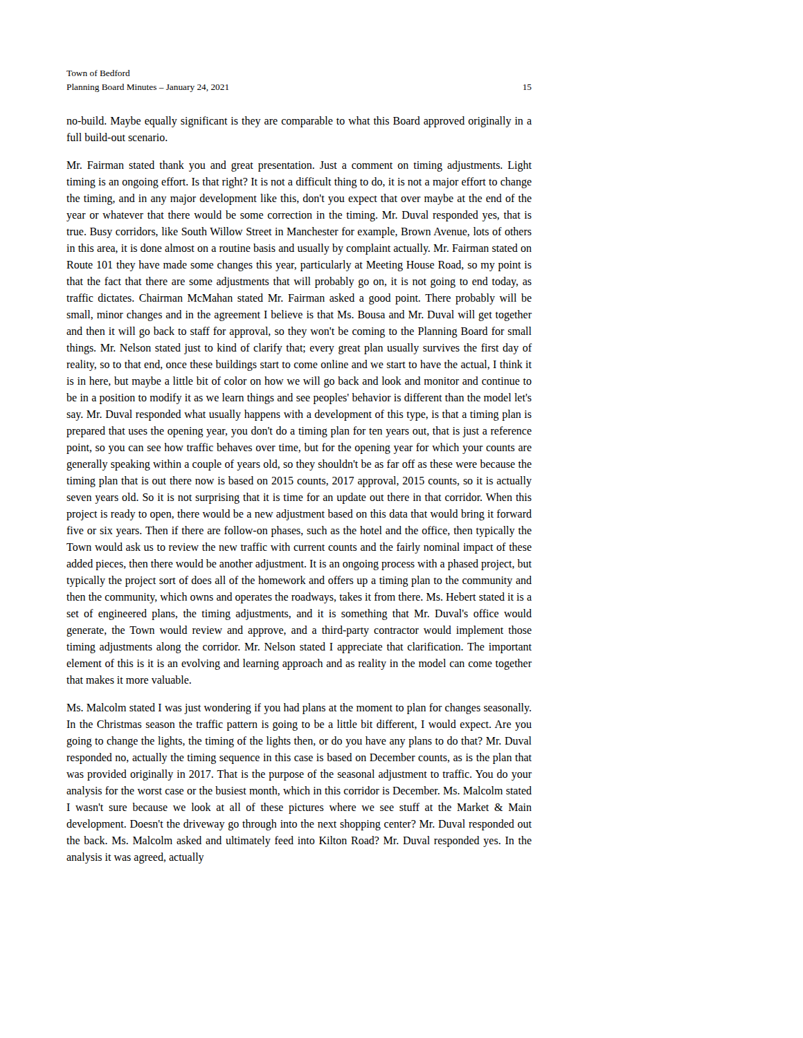Town of Bedford
Planning Board Minutes – January 24, 2021 15
no-build. Maybe equally significant is they are comparable to what this Board approved originally in a full build-out scenario.
Mr. Fairman stated thank you and great presentation. Just a comment on timing adjustments. Light timing is an ongoing effort. Is that right? It is not a difficult thing to do, it is not a major effort to change the timing, and in any major development like this, don't you expect that over maybe at the end of the year or whatever that there would be some correction in the timing. Mr. Duval responded yes, that is true. Busy corridors, like South Willow Street in Manchester for example, Brown Avenue, lots of others in this area, it is done almost on a routine basis and usually by complaint actually. Mr. Fairman stated on Route 101 they have made some changes this year, particularly at Meeting House Road, so my point is that the fact that there are some adjustments that will probably go on, it is not going to end today, as traffic dictates. Chairman McMahan stated Mr. Fairman asked a good point. There probably will be small, minor changes and in the agreement I believe is that Ms. Bousa and Mr. Duval will get together and then it will go back to staff for approval, so they won't be coming to the Planning Board for small things. Mr. Nelson stated just to kind of clarify that; every great plan usually survives the first day of reality, so to that end, once these buildings start to come online and we start to have the actual, I think it is in here, but maybe a little bit of color on how we will go back and look and monitor and continue to be in a position to modify it as we learn things and see peoples' behavior is different than the model let's say. Mr. Duval responded what usually happens with a development of this type, is that a timing plan is prepared that uses the opening year, you don't do a timing plan for ten years out, that is just a reference point, so you can see how traffic behaves over time, but for the opening year for which your counts are generally speaking within a couple of years old, so they shouldn't be as far off as these were because the timing plan that is out there now is based on 2015 counts, 2017 approval, 2015 counts, so it is actually seven years old. So it is not surprising that it is time for an update out there in that corridor. When this project is ready to open, there would be a new adjustment based on this data that would bring it forward five or six years. Then if there are follow-on phases, such as the hotel and the office, then typically the Town would ask us to review the new traffic with current counts and the fairly nominal impact of these added pieces, then there would be another adjustment. It is an ongoing process with a phased project, but typically the project sort of does all of the homework and offers up a timing plan to the community and then the community, which owns and operates the roadways, takes it from there. Ms. Hebert stated it is a set of engineered plans, the timing adjustments, and it is something that Mr. Duval's office would generate, the Town would review and approve, and a third-party contractor would implement those timing adjustments along the corridor. Mr. Nelson stated I appreciate that clarification. The important element of this is it is an evolving and learning approach and as reality in the model can come together that makes it more valuable.
Ms. Malcolm stated I was just wondering if you had plans at the moment to plan for changes seasonally. In the Christmas season the traffic pattern is going to be a little bit different, I would expect. Are you going to change the lights, the timing of the lights then, or do you have any plans to do that? Mr. Duval responded no, actually the timing sequence in this case is based on December counts, as is the plan that was provided originally in 2017. That is the purpose of the seasonal adjustment to traffic. You do your analysis for the worst case or the busiest month, which in this corridor is December. Ms. Malcolm stated I wasn't sure because we look at all of these pictures where we see stuff at the Market & Main development. Doesn't the driveway go through into the next shopping center? Mr. Duval responded out the back. Ms. Malcolm asked and ultimately feed into Kilton Road? Mr. Duval responded yes. In the analysis it was agreed, actually